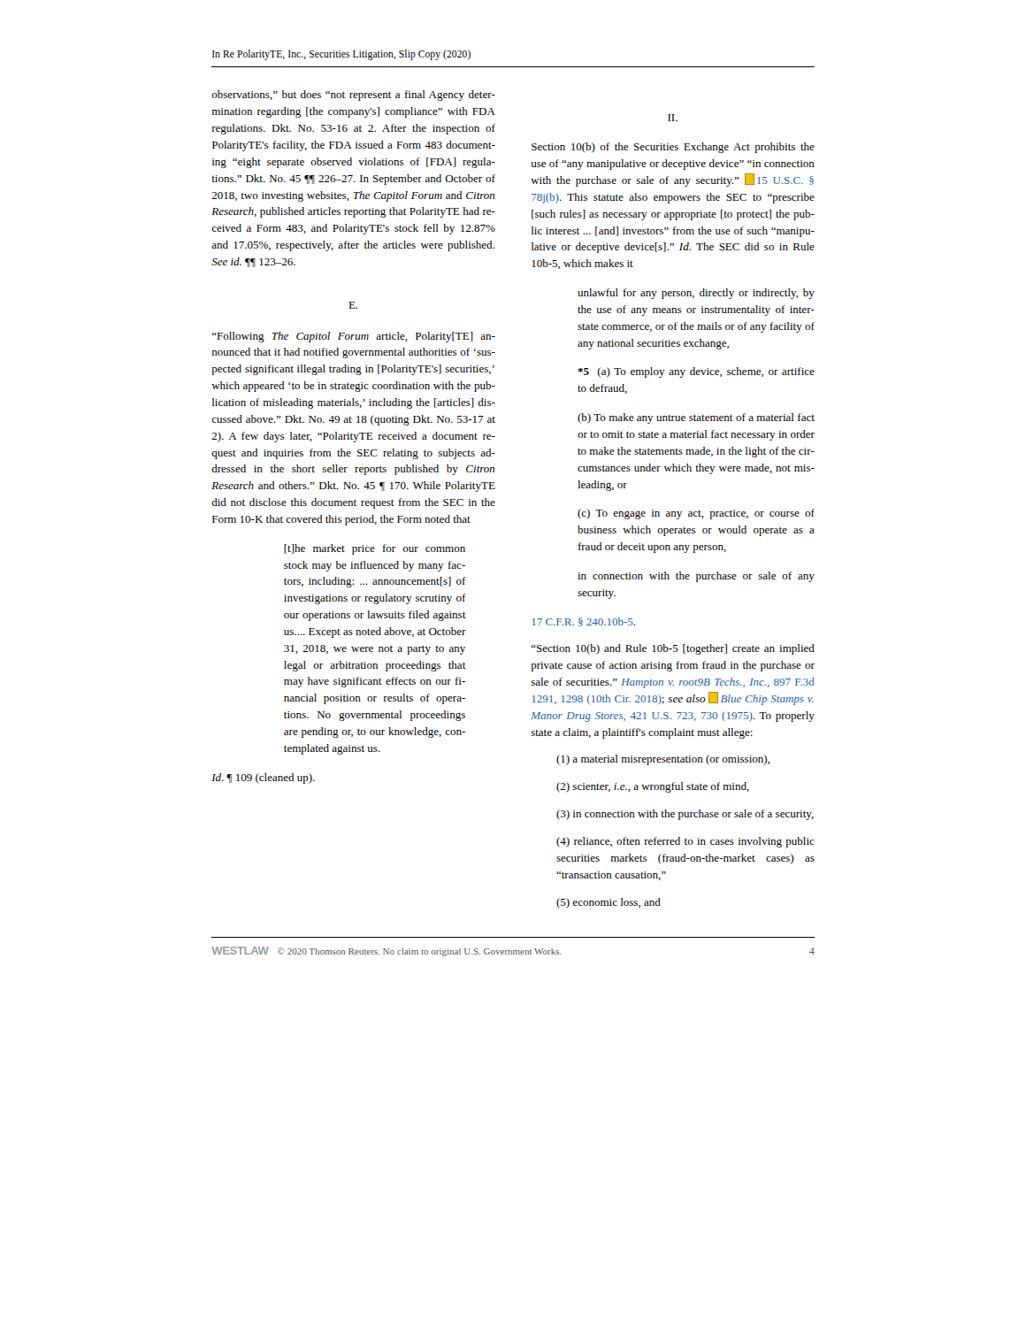In Re PolarityTE, Inc., Securities Litigation, Slip Copy (2020)
observations,” but does “not represent a final Agency determination regarding [the company's] compliance” with FDA regulations. Dkt. No. 53-16 at 2. After the inspection of PolarityTE's facility, the FDA issued a Form 483 documenting “eight separate observed violations of [FDA] regulations.” Dkt. No. 45 ¶¶ 226–27. In September and October of 2018, two investing websites, The Capitol Forum and Citron Research, published articles reporting that PolarityTE had received a Form 483, and PolarityTE's stock fell by 12.87% and 17.05%, respectively, after the articles were published. See id. ¶¶ 123–26.
E.
“Following The Capitol Forum article, Polarity[TE] announced that it had notified governmental authorities of ‘suspected significant illegal trading in [PolarityTE's] securities,’ which appeared ‘to be in strategic coordination with the publication of misleading materials,’ including the [articles] discussed above.” Dkt. No. 49 at 18 (quoting Dkt. No. 53-17 at 2). A few days later, “PolarityTE received a document request and inquiries from the SEC relating to subjects addressed in the short seller reports published by Citron Research and others.” Dkt. No. 45 ¶ 170. While PolarityTE did not disclose this document request from the SEC in the Form 10-K that covered this period, the Form noted that
[t]he market price for our common stock may be influenced by many factors, including: ... announcement[s] of investigations or regulatory scrutiny of our operations or lawsuits filed against us.... Except as noted above, at October 31, 2018, we were not a party to any legal or arbitration proceedings that may have significant effects on our financial position or results of operations. No governmental proceedings are pending or, to our knowledge, contemplated against us.
Id. ¶ 109 (cleaned up).
II.
Section 10(b) of the Securities Exchange Act prohibits the use of “any manipulative or deceptive device” “in connection with the purchase or sale of any security.” 15 U.S.C. § 78j(b). This statute also empowers the SEC to “prescribe [such rules] as necessary or appropriate [to protect] the public interest ... [and] investors” from the use of such “manipulative or deceptive device[s].” Id. The SEC did so in Rule 10b-5, which makes it
unlawful for any person, directly or indirectly, by the use of any means or instrumentality of interstate commerce, or of the mails or of any facility of any national securities exchange,
*5 (a) To employ any device, scheme, or artifice to defraud,
(b) To make any untrue statement of a material fact or to omit to state a material fact necessary in order to make the statements made, in the light of the circumstances under which they were made, not misleading, or
(c) To engage in any act, practice, or course of business which operates or would operate as a fraud or deceit upon any person,
in connection with the purchase or sale of any security.
17 C.F.R. § 240.10b-5.
“Section 10(b) and Rule 10b-5 [together] create an implied private cause of action arising from fraud in the purchase or sale of securities.” Hampton v. root9B Techs., Inc., 897 F.3d 1291, 1298 (10th Cir. 2018); see also Blue Chip Stamps v. Manor Drug Stores, 421 U.S. 723, 730 (1975). To properly state a claim, a plaintiff's complaint must allege:
(1) a material misrepresentation (or omission),
(2) scienter, i.e., a wrongful state of mind,
(3) in connection with the purchase or sale of a security,
(4) reliance, often referred to in cases involving public securities markets (fraud-on-the-market cases) as “transaction causation,”
(5) economic loss, and
WESTLAW © 2020 Thomson Reuters. No claim to original U.S. Government Works. 4